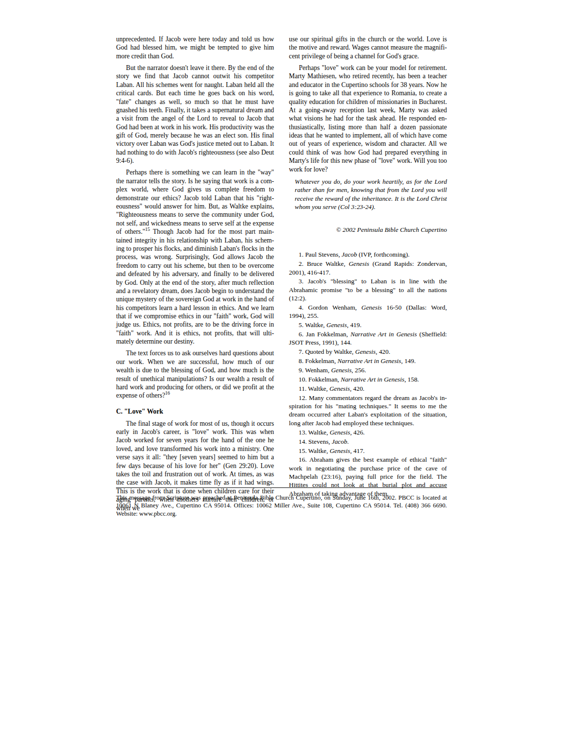unprecedented. If Jacob were here today and told us how God had blessed him, we might be tempted to give him more credit than God.
But the narrator doesn't leave it there. By the end of the story we find that Jacob cannot outwit his competitor Laban. All his schemes went for naught. Laban held all the critical cards. But each time he goes back on his word, "fate" changes as well, so much so that he must have gnashed his teeth. Finally, it takes a supernatural dream and a visit from the angel of the Lord to reveal to Jacob that God had been at work in his work. His productivity was the gift of God, merely because he was an elect son. His final victory over Laban was God's justice meted out to Laban. It had nothing to do with Jacob's righteousness (see also Deut 9:4-6).
Perhaps there is something we can learn in the "way" the narrator tells the story. Is he saying that work is a complex world, where God gives us complete freedom to demonstrate our ethics? Jacob told Laban that his "righteousness" would answer for him. But, as Waltke explains, "Righteousness means to serve the community under God, not self, and wickedness means to serve self at the expense of others."15 Though Jacob had for the most part maintained integrity in his relationship with Laban, his scheming to prosper his flocks, and diminish Laban's flocks in the process, was wrong. Surprisingly, God allows Jacob the freedom to carry out his scheme, but then to be overcome and defeated by his adversary, and finally to be delivered by God. Only at the end of the story, after much reflection and a revelatory dream, does Jacob begin to understand the unique mystery of the sovereign God at work in the hand of his competitors learn a hard lesson in ethics. And we learn that if we compromise ethics in our "faith" work, God will judge us. Ethics, not profits, are to be the driving force in "faith" work. And it is ethics, not profits, that will ultimately determine our destiny.
The text forces us to ask ourselves hard questions about our work. When we are successful, how much of our wealth is due to the blessing of God, and how much is the result of unethical manipulations? Is our wealth a result of hard work and producing for others, or did we profit at the expense of others?16
C. "Love" Work
The final stage of work for most of us, though it occurs early in Jacob's career, is "love" work. This was when Jacob worked for seven years for the hand of the one he loved, and love transformed his work into a ministry. One verse says it all: "they [seven years] seemed to him but a few days because of his love for her" (Gen 29:20). Love takes the toil and frustration out of work. At times, as was the case with Jacob, it makes time fly as if it had wings. This is the work that is done when children care for their aging parents, when mothers nurture their children, or when we
use our spiritual gifts in the church or the world. Love is the motive and reward. Wages cannot measure the magnificent privilege of being a channel for God's grace.
Perhaps "love" work can be your model for retirement. Marty Mathiesen, who retired recently, has been a teacher and educator in the Cupertino schools for 38 years. Now he is going to take all that experience to Romania, to create a quality education for children of missionaries in Bucharest. At a going-away reception last week, Marty was asked what visions he had for the task ahead. He responded enthusiastically, listing more than half a dozen passionate ideas that he wanted to implement, all of which have come out of years of experience, wisdom and character. All we could think of was how God had prepared everything in Marty's life for this new phase of "love" work. Will you too work for love?
Whatever you do, do your work heartily, as for the Lord rather than for men, knowing that from the Lord you will receive the reward of the inheritance. It is the Lord Christ whom you serve (Col 3:23-24).
© 2002 Peninsula Bible Church Cupertino
1. Paul Stevens, Jacob (IVP, forthcoming).
2. Bruce Waltke, Genesis (Grand Rapids: Zondervan, 2001), 416-417.
3. Jacob's "blessing" to Laban is in line with the Abrahamic promise "to be a blessing" to all the nations (12:2).
4. Gordon Wenham, Genesis 16-50 (Dallas: Word, 1994), 255.
5. Waltke, Genesis, 419.
6. Jan Fokkelman, Narrative Art in Genesis (Sheffield: JSOT Press, 1991), 144.
7. Quoted by Waltke, Genesis, 420.
8. Fokkelman, Narrative Art in Genesis, 149.
9. Wenham, Genesis, 256.
10. Fokkelman, Narrative Art in Genesis, 158.
11. Waltke, Genesis, 420.
12. Many commentators regard the dream as Jacob's inspiration for his "mating techniques." It seems to me the dream occurred after Laban's exploitation of the situation, long after Jacob had employed these techniques.
13. Waltke, Genesis, 426.
14. Stevens, Jacob.
15. Waltke, Genesis, 417.
16. Abraham gives the best example of ethical "faith" work in negotiating the purchase price of the cave of Machpelah (23:16), paying full price for the field. The Hittites could not look at that burial plot and accuse Abraham of taking advantage of them.
This message from Scripture was preached at Peninsula Bible Church Cupertino, on Sunday, June 16th, 2002. PBCC is located at 10061 N Blaney Ave., Cupertino CA 95014. Offices: 10062 Miller Ave., Suite 108, Cupertino CA 95014. Tel. (408) 366 6690. Website: www.pbcc.org.